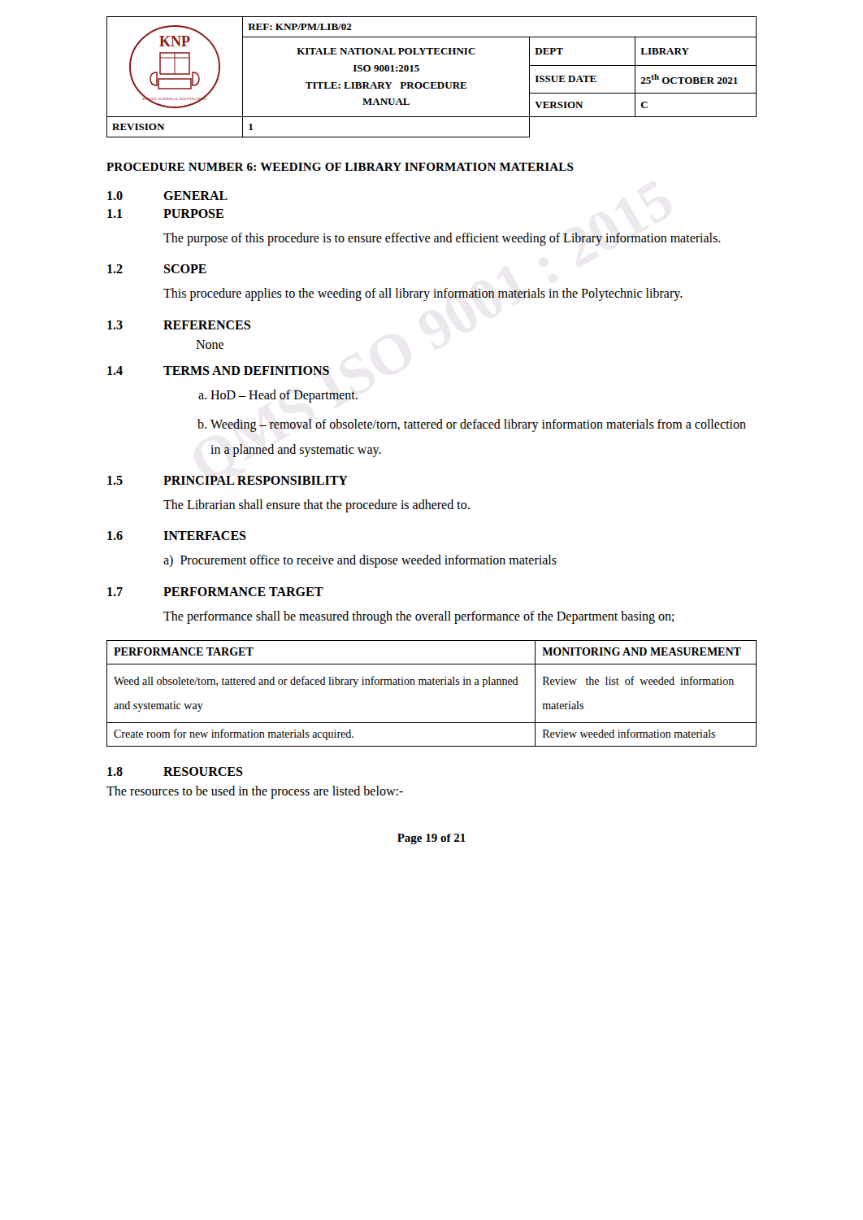QMS ISO 9001 : 2015
| KNP KITALE NATIONAL POLYTECHNIC | REF: KNP/PM/LIB/02 |
| KITALE NATIONAL POLYTECHNIC ISO 9001:2015 TITLE: LIBRARY PROCEDURE MANUAL | DEPT | LIBRARY |
| ISSUE DATE | 25 th OCTOBER 2021 |
| VERSION | C |
| REVISION | 1 |
PROCEDURE NUMBER 6: WEEDING OF LIBRARY INFORMATION MATERIALS
1.0 GENERAL
1.1 PURPOSE
The purpose of this procedure is to ensure effective and efficient weeding of Library information materials.
1.2 SCOPE
This procedure applies to the weeding of all library information materials in the Polytechnic library.
1.3 REFERENCES
None
1.4 TERMS AND DEFINITIONS
HoD – Head of Department.
Weeding – removal of obsolete/torn, tattered or defaced library information materials from a collection in a planned and systematic way.
1.5 PRINCIPAL RESPONSIBILITY
The Librarian shall ensure that the procedure is adhered to.
1.6 INTERFACES
a) Procurement office to receive and dispose weeded information materials
1.7 PERFORMANCE TARGET
The performance shall be measured through the overall performance of the Department basing on;
| PERFORMANCE TARGET | MONITORING AND MEASUREMENT |
| --- | --- |
| Weed all obsolete/torn, tattered and or defaced library information materials in a planned and systematic way | Review the list of weeded information materials |
| Create room for new information materials acquired. | Review weeded information materials |
1.8 RESOURCES
The resources to be used in the process are listed below:-
Page 19 of 21